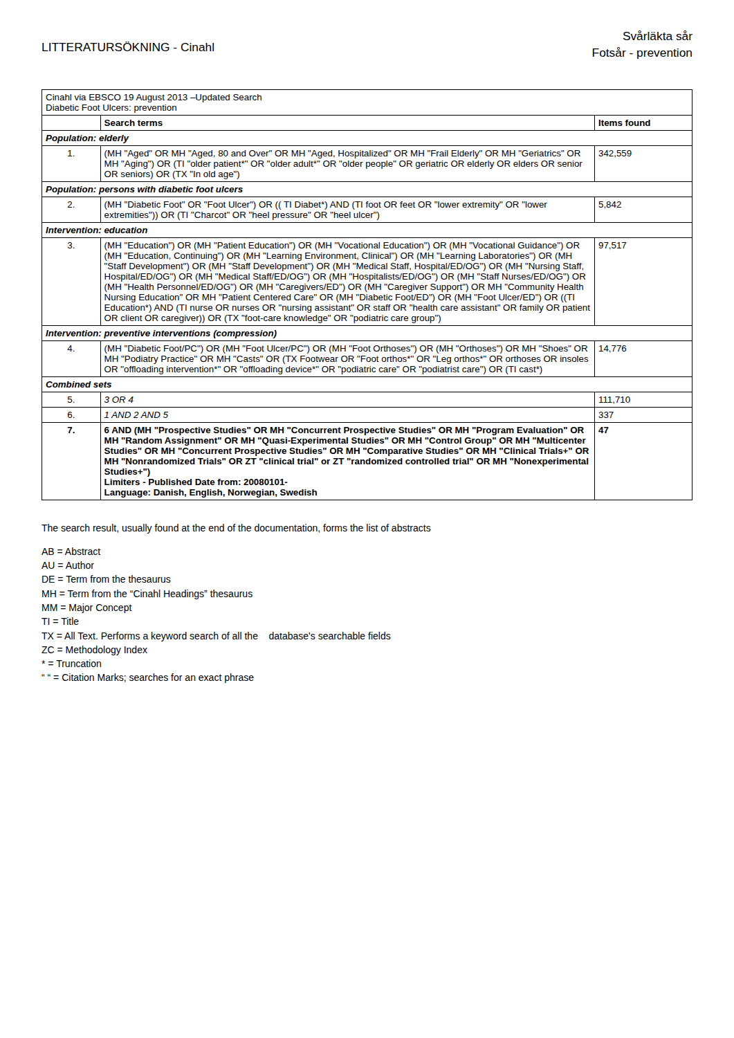LITTERATURSÖKNING - Cinahl
Svårläkta sår
Fotsår - prevention
| Cinahl via EBSCO 19 August 2013 –Updated Search Diabetic Foot Ulcers: prevention |
| | Search terms | Items found |
| Population: elderly |
| 1. | (MH "Aged" OR MH "Aged, 80 and Over" OR MH "Aged, Hospitalized" OR MH "Frail Elderly" OR MH "Geriatrics" OR MH "Aging") OR (TI "older patient*" OR "older adult*" OR "older people" OR geriatric OR elderly OR elders OR senior OR seniors) OR (TX "In old age") | 342,559 |
| Population: persons with diabetic foot ulcers |
| 2. | (MH "Diabetic Foot" OR "Foot Ulcer") OR (( TI Diabet*) AND (TI foot OR feet OR "lower extremity" OR "lower extremities")) OR (TI "Charcot" OR "heel pressure" OR "heel ulcer") | 5,842 |
| Intervention: education |
| 3. | (MH "Education") OR (MH "Patient Education") OR (MH "Vocational Education") OR (MH "Vocational Guidance") OR (MH "Education, Continuing") OR (MH "Learning Environment, Clinical") OR (MH "Learning Laboratories") OR (MH "Staff Development") OR (MH "Staff Development") OR (MH "Medical Staff, Hospital/ED/OG") OR (MH "Nursing Staff, Hospital/ED/OG") OR (MH "Medical Staff/ED/OG") OR (MH "Hospitalists/ED/OG") OR (MH "Staff Nurses/ED/OG") OR (MH "Health Personnel/ED/OG") OR (MH "Caregivers/ED") OR (MH "Caregiver Support") OR MH "Community Health Nursing Education" OR MH "Patient Centered Care" OR (MH "Diabetic Foot/ED") OR (MH "Foot Ulcer/ED") OR ((TI Education*) AND (TI nurse OR nurses OR "nursing assistant" OR staff OR "health care assistant" OR family OR patient OR client OR caregiver)) OR (TX "foot-care knowledge" OR "podiatric care group") | 97,517 |
| Intervention: preventive interventions (compression) |
| 4. | (MH "Diabetic Foot/PC") OR (MH "Foot Ulcer/PC") OR (MH "Foot Orthoses") OR (MH "Orthoses") OR MH "Shoes" OR MH "Podiatry Practice" OR MH "Casts" OR (TX Footwear OR "Foot orthos*" OR "Leg orthos*" OR orthoses OR insoles OR "offloading intervention*" OR "offloading device*" OR "podiatric care" OR "podiatrist care") OR (TI cast*) | 14,776 |
| Combined sets |
| 5. | 3 OR 4 | 111,710 |
| 6. | 1 AND 2 AND 5 | 337 |
| 7. | 6 AND (MH "Prospective Studies" OR MH "Concurrent Prospective Studies" OR MH "Program Evaluation" OR MH "Random Assignment" OR MH "Quasi-Experimental Studies" OR MH "Control Group" OR MH "Multicenter Studies" OR MH "Concurrent Prospective Studies" OR MH "Comparative Studies" OR MH "Clinical Trials+" OR MH "Nonrandomized Trials" OR ZT "clinical trial" or ZT "randomized controlled trial" OR MH "Nonexperimental Studies+") Limiters - Published Date from: 20080101- Language: Danish, English, Norwegian, Swedish | 47 |
The search result, usually found at the end of the documentation, forms the list of abstracts
AB = Abstract
AU = Author
DE = Term from the thesaurus
MH = Term from the “Cinahl Headings” thesaurus
MM = Major Concept
TI = Title
TX = All Text. Performs a keyword search of all the database's searchable fields
ZC = Methodology Index
* = Truncation
“ “ = Citation Marks; searches for an exact phrase